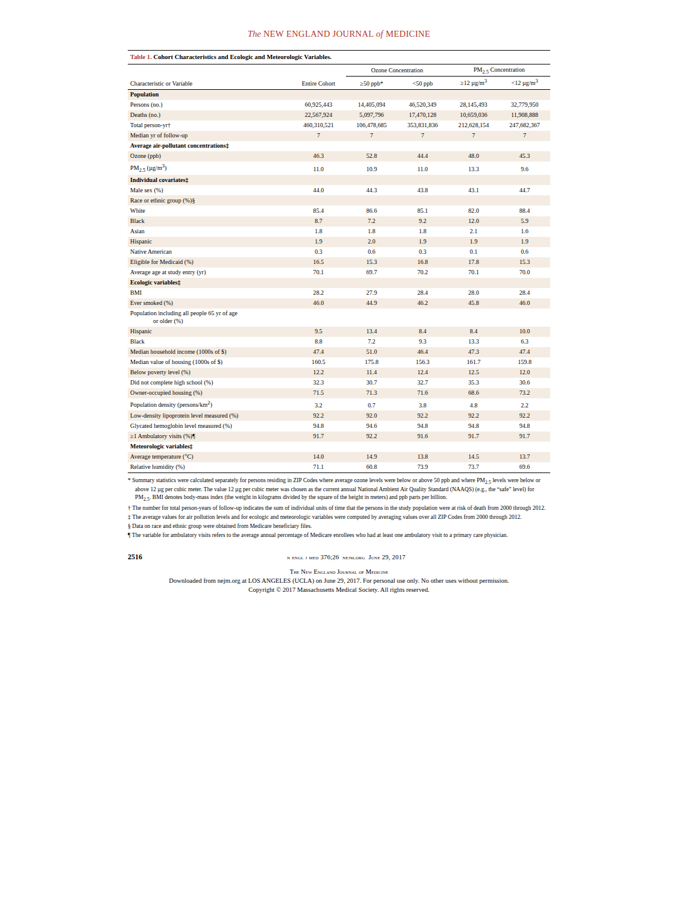The NEW ENGLAND JOURNAL of MEDICINE
Table 1. Cohort Characteristics and Ecologic and Meteorologic Variables.
| Characteristic or Variable | Entire Cohort | Ozone Concentration | PM 2.5 Concentration |
| --- | --- | --- | --- |
| ≥50 ppb* | <50 ppb | ≥12 µg/m 3 | <12 µg/m 3 |
| Population | | | | | |
| Persons (no.) | 60,925,443 | 14,405,094 | 46,520,349 | 28,145,493 | 32,779,950 |
| Deaths (no.) | 22,567,924 | 5,097,796 | 17,470,128 | 10,659,036 | 11,908,888 |
| Total person-yr† | 460,310,521 | 106,478,685 | 353,831,836 | 212,628,154 | 247,682,367 |
| Median yr of follow-up | 7 | 7 | 7 | 7 | 7 |
| Average air-pollutant concentrations‡ | | | | | |
| Ozone (ppb) | 46.3 | 52.8 | 44.4 | 48.0 | 45.3 |
| PM 2.5 (µg/m 3 ) | 11.0 | 10.9 | 11.0 | 13.3 | 9.6 |
| Individual covariates‡ | | | | | |
| Male sex (%) | 44.0 | 44.3 | 43.8 | 43.1 | 44.7 |
| Race or ethnic group (%)§ | | | | | |
| White | 85.4 | 86.6 | 85.1 | 82.0 | 88.4 |
| Black | 8.7 | 7.2 | 9.2 | 12.0 | 5.9 |
| Asian | 1.8 | 1.8 | 1.8 | 2.1 | 1.6 |
| Hispanic | 1.9 | 2.0 | 1.9 | 1.9 | 1.9 |
| Native American | 0.3 | 0.6 | 0.3 | 0.1 | 0.6 |
| Eligible for Medicaid (%) | 16.5 | 15.3 | 16.8 | 17.8 | 15.3 |
| Average age at study entry (yr) | 70.1 | 69.7 | 70.2 | 70.1 | 70.0 |
| Ecologic variables‡ | | | | | |
| BMI | 28.2 | 27.9 | 28.4 | 28.0 | 28.4 |
| Ever smoked (%) | 46.0 | 44.9 | 46.2 | 45.8 | 46.0 |
| Population including all people 65 yr of age or older (%) | | | | | |
| Hispanic | 9.5 | 13.4 | 8.4 | 8.4 | 10.0 |
| Black | 8.8 | 7.2 | 9.3 | 13.3 | 6.3 |
| Median household income (1000s of $) | 47.4 | 51.0 | 46.4 | 47.3 | 47.4 |
| Median value of housing (1000s of $) | 160.5 | 175.8 | 156.3 | 161.7 | 159.8 |
| Below poverty level (%) | 12.2 | 11.4 | 12.4 | 12.5 | 12.0 |
| Did not complete high school (%) | 32.3 | 30.7 | 32.7 | 35.3 | 30.6 |
| Owner-occupied housing (%) | 71.5 | 71.3 | 71.6 | 68.6 | 73.2 |
| Population density (persons/km 2 ) | 3.2 | 0.7 | 3.8 | 4.8 | 2.2 |
| Low-density lipoprotein level measured (%) | 92.2 | 92.0 | 92.2 | 92.2 | 92.2 |
| Glycated hemoglobin level measured (%) | 94.8 | 94.6 | 94.8 | 94.8 | 94.8 |
| ≥1 Ambulatory visits (%)¶ | 91.7 | 92.2 | 91.6 | 91.7 | 91.7 |
| Meteorologic variables‡ | | | | | |
| Average temperature (°C) | 14.0 | 14.9 | 13.8 | 14.5 | 13.7 |
| Relative humidity (%) | 71.1 | 60.8 | 73.9 | 73.7 | 69.6 |
* Summary statistics were calculated separately for persons residing in ZIP Codes where average ozone levels were below or above 50 ppb and where PM2.5 levels were below or above 12 µg per cubic meter. The value 12 µg per cubic meter was chosen as the current annual National Ambient Air Quality Standard (NAAQS) (e.g., the “safe” level) for PM2.5. BMI denotes body-mass index (the weight in kilograms divided by the square of the height in meters) and ppb parts per billion.
† The number for total person-years of follow-up indicates the sum of individual units of time that the persons in the study population were at risk of death from 2000 through 2012.
‡ The average values for air pollution levels and for ecologic and meteorologic variables were computed by averaging values over all ZIP Codes from 2000 through 2012.
§ Data on race and ethnic group were obtained from Medicare beneficiary files.
¶ The variable for ambulatory visits refers to the average annual percentage of Medicare enrollees who had at least one ambulatory visit to a primary care physician.
2516 n engl j med 376;26 nejm.org June 29, 2017
The New England Journal of Medicine
Downloaded from nejm.org at LOS ANGELES (UCLA) on June 29, 2017. For personal use only. No other uses without permission.
Copyright © 2017 Massachusetts Medical Society. All rights reserved.